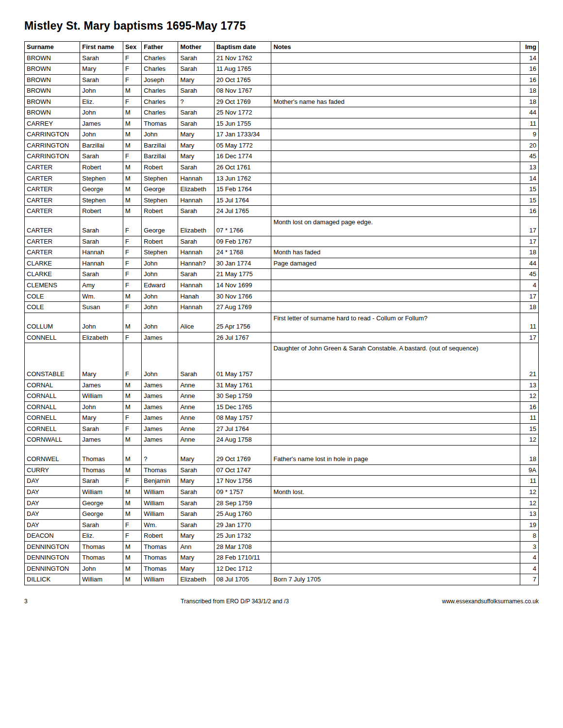Mistley St. Mary baptisms 1695-May 1775
| Surname | First name | Sex | Father | Mother | Baptism date | Notes | Img |
| --- | --- | --- | --- | --- | --- | --- | --- |
| BROWN | Sarah | F | Charles | Sarah | 21 Nov 1762 | | 14 |
| BROWN | Mary | F | Charles | Sarah | 11 Aug 1765 | | 16 |
| BROWN | Sarah | F | Joseph | Mary | 20 Oct 1765 | | 16 |
| BROWN | John | M | Charles | Sarah | 08 Nov 1767 | | 18 |
| BROWN | Eliz. | F | Charles | ? | 29 Oct 1769 | Mother's name has faded | 18 |
| BROWN | John | M | Charles | Sarah | 25 Nov 1772 | | 44 |
| CARREY | James | M | Thomas | Sarah | 15 Jun 1755 | | 11 |
| CARRINGTON | John | M | John | Mary | 17 Jan 1733/34 | | 9 |
| CARRINGTON | Barzillai | M | Barzillai | Mary | 05 May 1772 | | 20 |
| CARRINGTON | Sarah | F | Barzillai | Mary | 16 Dec 1774 | | 45 |
| CARTER | Robert | M | Robert | Sarah | 26 Oct 1761 | | 13 |
| CARTER | Stephen | M | Stephen | Hannah | 13 Jun 1762 | | 14 |
| CARTER | George | M | George | Elizabeth | 15 Feb 1764 | | 15 |
| CARTER | Stephen | M | Stephen | Hannah | 15 Jul 1764 | | 15 |
| CARTER | Robert | M | Robert | Sarah | 24 Jul 1765 | | 16 |
| CARTER | Sarah | F | George | Elizabeth | 07 * 1766 | Month lost on damaged page edge. | 17 |
| CARTER | Sarah | F | Robert | Sarah | 09 Feb 1767 | | 17 |
| CARTER | Hannah | F | Stephen | Hannah | 24 * 1768 | Month has faded | 18 |
| CLARKE | Hannah | F | John | Hannah? | 30 Jan 1774 | Page damaged | 44 |
| CLARKE | Sarah | F | John | Sarah | 21 May 1775 | | 45 |
| CLEMENS | Amy | F | Edward | Hannah | 14 Nov 1699 | | 4 |
| COLE | Wm. | M | John | Hanah | 30 Nov 1766 | | 17 |
| COLE | Susan | F | John | Hannah | 27 Aug 1769 | | 18 |
| COLLUM | John | M | John | Alice | 25 Apr 1756 | First letter of surname hard to read - Collum or Follum? | 11 |
| CONNELL | Elizabeth | F | James | | 26 Jul 1767 | | 17 |
| CONSTABLE | Mary | F | John | Sarah | 01 May 1757 | Daughter of John Green & Sarah Constable. A bastard. (out of sequence) | 21 |
| CORNAL | James | M | James | Anne | 31 May 1761 | | 13 |
| CORNALL | William | M | James | Anne | 30 Sep 1759 | | 12 |
| CORNALL | John | M | James | Anne | 15 Dec 1765 | | 16 |
| CORNELL | Mary | F | James | Anne | 08 May 1757 | | 11 |
| CORNELL | Sarah | F | James | Anne | 27 Jul 1764 | | 15 |
| CORNWALL | James | M | James | Anne | 24 Aug 1758 | | 12 |
| CORNWEL | Thomas | M | ? | Mary | 29 Oct 1769 | Father's name lost in hole in page | 18 |
| CURRY | Thomas | M | Thomas | Sarah | 07 Oct 1747 | | 9A |
| DAY | Sarah | F | Benjamin | Mary | 17 Nov 1756 | | 11 |
| DAY | William | M | William | Sarah | 09 * 1757 | Month lost. | 12 |
| DAY | George | M | William | Sarah | 28 Sep 1759 | | 12 |
| DAY | George | M | William | Sarah | 25 Aug 1760 | | 13 |
| DAY | Sarah | F | Wm. | Sarah | 29 Jan 1770 | | 19 |
| DEACON | Eliz. | F | Robert | Mary | 25 Jun 1732 | | 8 |
| DENNINGTON | Thomas | M | Thomas | Ann | 28 Mar 1708 | | 3 |
| DENNINGTON | Thomas | M | Thomas | Mary | 28 Feb 1710/11 | | 4 |
| DENNINGTON | John | M | Thomas | Mary | 12 Dec 1712 | | 4 |
| DILLICK | William | M | William | Elizabeth | 08 Jul 1705 | Born 7 July 1705 | 7 |
3
Transcribed from ERO D/P 343/1/2 and /3
www.essexandsuffolksurnames.co.uk